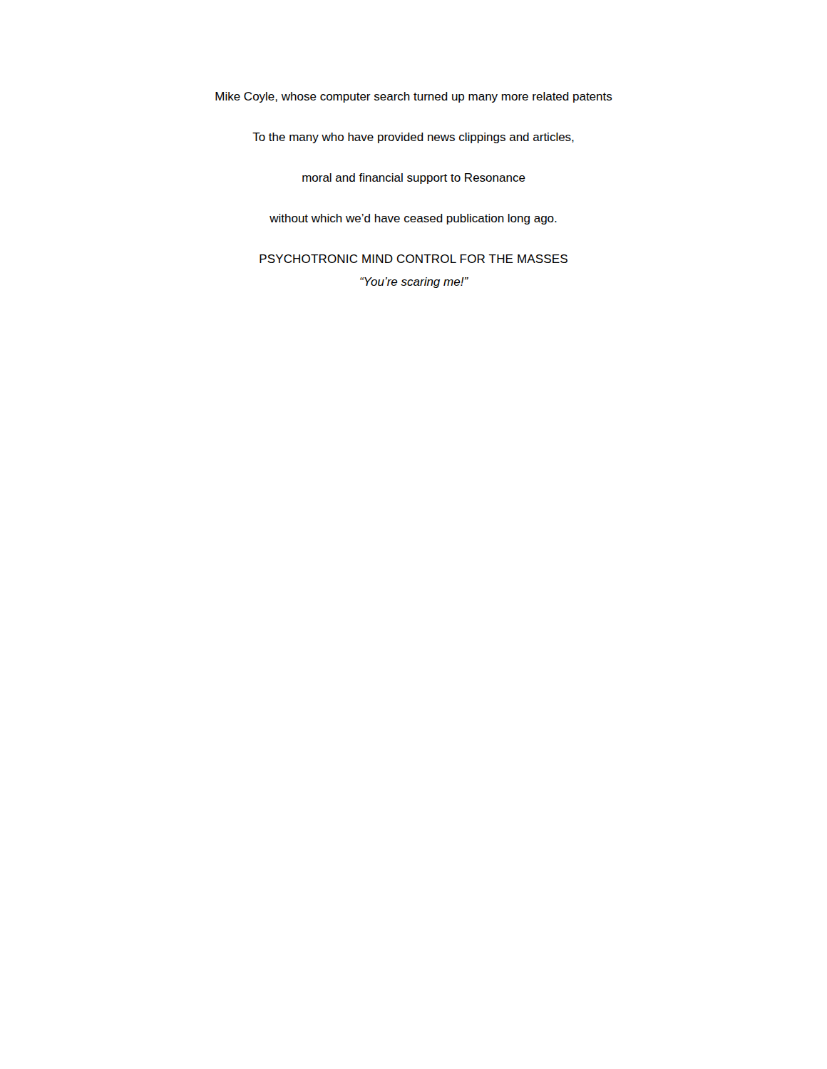Mike Coyle, whose computer search turned up many more related patents
To the many who have provided news clippings and articles,
moral and financial support to Resonance
without which we’d have ceased publication long ago.
Psychotronic Mind Control for the Masses
“You’re scaring me!”